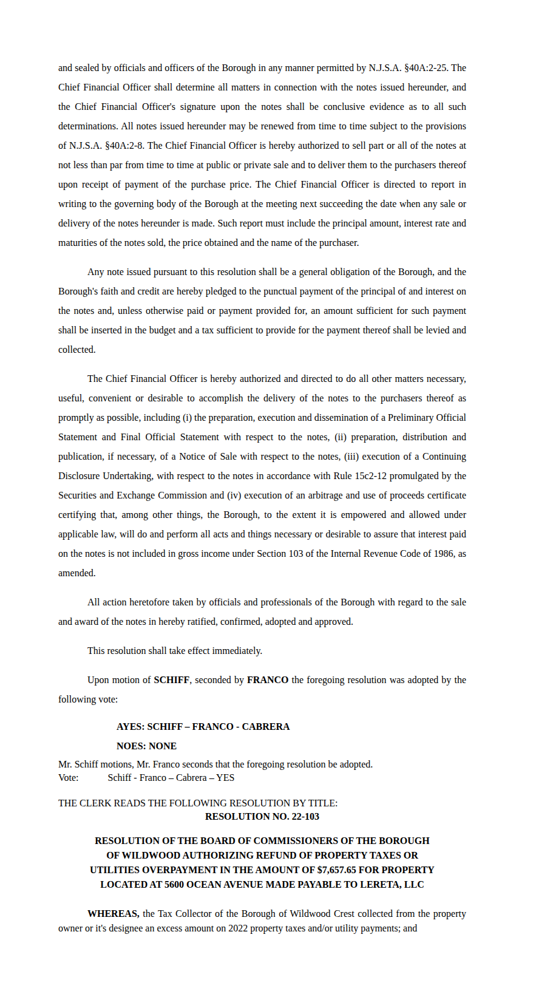and sealed by officials and officers of the Borough in any manner permitted by N.J.S.A. §40A:2-25. The Chief Financial Officer shall determine all matters in connection with the notes issued hereunder, and the Chief Financial Officer's signature upon the notes shall be conclusive evidence as to all such determinations. All notes issued hereunder may be renewed from time to time subject to the provisions of N.J.S.A. §40A:2-8. The Chief Financial Officer is hereby authorized to sell part or all of the notes at not less than par from time to time at public or private sale and to deliver them to the purchasers thereof upon receipt of payment of the purchase price. The Chief Financial Officer is directed to report in writing to the governing body of the Borough at the meeting next succeeding the date when any sale or delivery of the notes hereunder is made. Such report must include the principal amount, interest rate and maturities of the notes sold, the price obtained and the name of the purchaser.
Any note issued pursuant to this resolution shall be a general obligation of the Borough, and the Borough's faith and credit are hereby pledged to the punctual payment of the principal of and interest on the notes and, unless otherwise paid or payment provided for, an amount sufficient for such payment shall be inserted in the budget and a tax sufficient to provide for the payment thereof shall be levied and collected.
The Chief Financial Officer is hereby authorized and directed to do all other matters necessary, useful, convenient or desirable to accomplish the delivery of the notes to the purchasers thereof as promptly as possible, including (i) the preparation, execution and dissemination of a Preliminary Official Statement and Final Official Statement with respect to the notes, (ii) preparation, distribution and publication, if necessary, of a Notice of Sale with respect to the notes, (iii) execution of a Continuing Disclosure Undertaking, with respect to the notes in accordance with Rule 15c2-12 promulgated by the Securities and Exchange Commission and (iv) execution of an arbitrage and use of proceeds certificate certifying that, among other things, the Borough, to the extent it is empowered and allowed under applicable law, will do and perform all acts and things necessary or desirable to assure that interest paid on the notes is not included in gross income under Section 103 of the Internal Revenue Code of 1986, as amended.
All action heretofore taken by officials and professionals of the Borough with regard to the sale and award of the notes in hereby ratified, confirmed, adopted and approved.
This resolution shall take effect immediately.
Upon motion of SCHIFF, seconded by FRANCO the foregoing resolution was adopted by the following vote:
AYES: SCHIFF – FRANCO - CABRERA
NOES: NONE
Mr. Schiff motions, Mr. Franco seconds that the foregoing resolution be adopted.
Vote: Schiff - Franco – Cabrera – YES
THE CLERK READS THE FOLLOWING RESOLUTION BY TITLE:
RESOLUTION NO. 22-103
RESOLUTION OF THE BOARD OF COMMISSIONERS OF THE BOROUGH OF WILDWOOD AUTHORIZING REFUND OF PROPERTY TAXES OR UTILITIES OVERPAYMENT IN THE AMOUNT OF $7,657.65 FOR PROPERTY LOCATED AT 5600 OCEAN AVENUE MADE PAYABLE TO LERETA, LLC
WHEREAS, the Tax Collector of the Borough of Wildwood Crest collected from the property owner or it's designee an excess amount on 2022 property taxes and/or utility payments; and